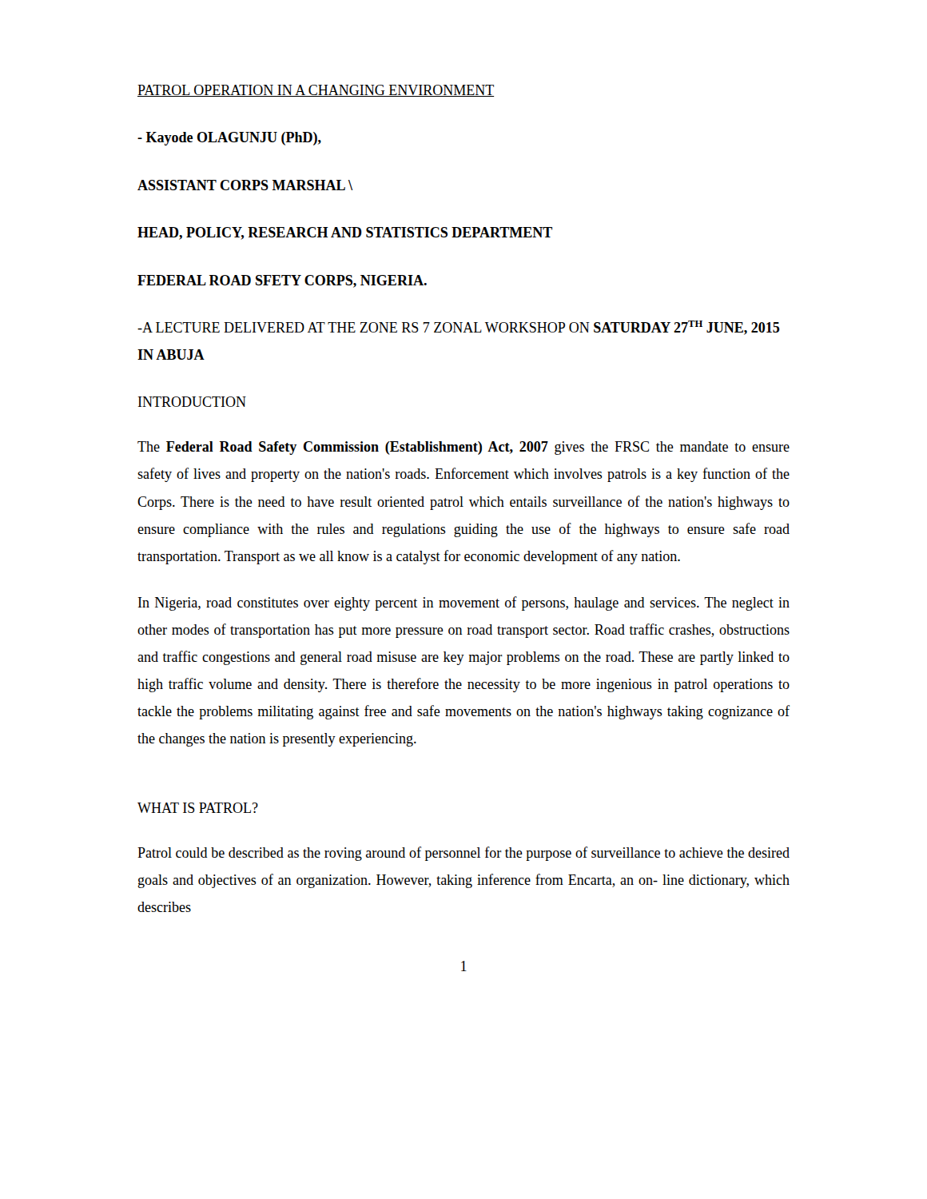PATROL OPERATION IN A CHANGING ENVIRONMENT
- Kayode OLAGUNJU (PhD),
ASSISTANT CORPS MARSHAL \
HEAD, POLICY, RESEARCH AND STATISTICS DEPARTMENT
FEDERAL ROAD SFETY CORPS, NIGERIA.
-A LECTURE DELIVERED AT THE ZONE RS 7 ZONAL WORKSHOP ON SATURDAY 27TH JUNE, 2015 IN ABUJA
INTRODUCTION
The Federal Road Safety Commission (Establishment) Act, 2007 gives the FRSC the mandate to ensure safety of lives and property on the nation's roads. Enforcement which involves patrols is a key function of the Corps. There is the need to have result oriented patrol which entails surveillance of the nation's highways to ensure compliance with the rules and regulations guiding the use of the highways to ensure safe road transportation. Transport as we all know is a catalyst for economic development of any nation.
In Nigeria, road constitutes over eighty percent in movement of persons, haulage and services. The neglect in other modes of transportation has put more pressure on road transport sector. Road traffic crashes, obstructions and traffic congestions and general road misuse are key major problems on the road. These are partly linked to high traffic volume and density. There is therefore the necessity to be more ingenious in patrol operations to tackle the problems militating against free and safe movements on the nation's highways taking cognizance of the changes the nation is presently experiencing.
WHAT IS PATROL?
Patrol could be described as the roving around of personnel for the purpose of surveillance to achieve the desired goals and objectives of an organization. However, taking inference from Encarta, an on- line dictionary, which describes
1